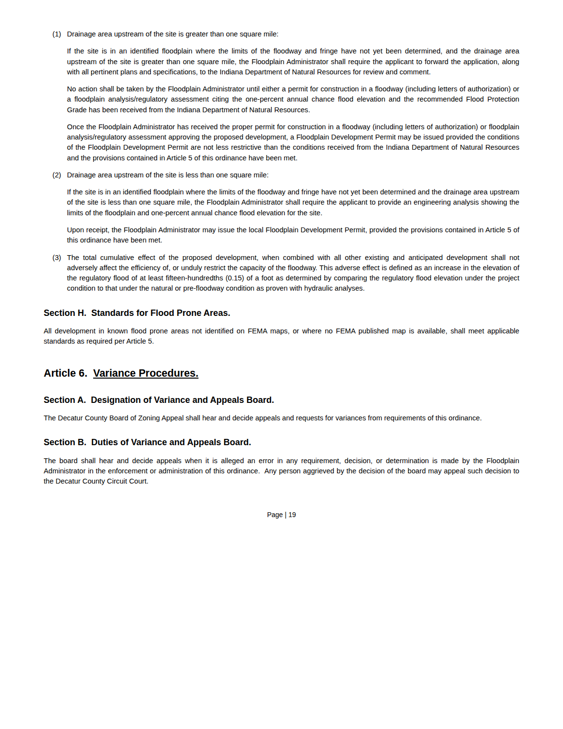(1)
Drainage area upstream of the site is greater than one square mile:
If the site is in an identified floodplain where the limits of the floodway and fringe have not yet been determined, and the drainage area upstream of the site is greater than one square mile, the Floodplain Administrator shall require the applicant to forward the application, along with all pertinent plans and specifications, to the Indiana Department of Natural Resources for review and comment.
No action shall be taken by the Floodplain Administrator until either a permit for construction in a floodway (including letters of authorization) or a floodplain analysis/regulatory assessment citing the one-percent annual chance flood elevation and the recommended Flood Protection Grade has been received from the Indiana Department of Natural Resources.
Once the Floodplain Administrator has received the proper permit for construction in a floodway (including letters of authorization) or floodplain analysis/regulatory assessment approving the proposed development, a Floodplain Development Permit may be issued provided the conditions of the Floodplain Development Permit are not less restrictive than the conditions received from the Indiana Department of Natural Resources and the provisions contained in Article 5 of this ordinance have been met.
(2)
Drainage area upstream of the site is less than one square mile:
If the site is in an identified floodplain where the limits of the floodway and fringe have not yet been determined and the drainage area upstream of the site is less than one square mile, the Floodplain Administrator shall require the applicant to provide an engineering analysis showing the limits of the floodplain and one-percent annual chance flood elevation for the site.
Upon receipt, the Floodplain Administrator may issue the local Floodplain Development Permit, provided the provisions contained in Article 5 of this ordinance have been met.
(3)
The total cumulative effect of the proposed development, when combined with all other existing and anticipated development shall not adversely affect the efficiency of, or unduly restrict the capacity of the floodway. This adverse effect is defined as an increase in the elevation of the regulatory flood of at least fifteen-hundredths (0.15) of a foot as determined by comparing the regulatory flood elevation under the project condition to that under the natural or pre-floodway condition as proven with hydraulic analyses.
Section H. Standards for Flood Prone Areas.
All development in known flood prone areas not identified on FEMA maps, or where no FEMA published map is available, shall meet applicable standards as required per Article 5.
Article 6. Variance Procedures.
Section A. Designation of Variance and Appeals Board.
The Decatur County Board of Zoning Appeal shall hear and decide appeals and requests for variances from requirements of this ordinance.
Section B. Duties of Variance and Appeals Board.
The board shall hear and decide appeals when it is alleged an error in any requirement, decision, or determination is made by the Floodplain Administrator in the enforcement or administration of this ordinance. Any person aggrieved by the decision of the board may appeal such decision to the Decatur County Circuit Court.
Page | 19